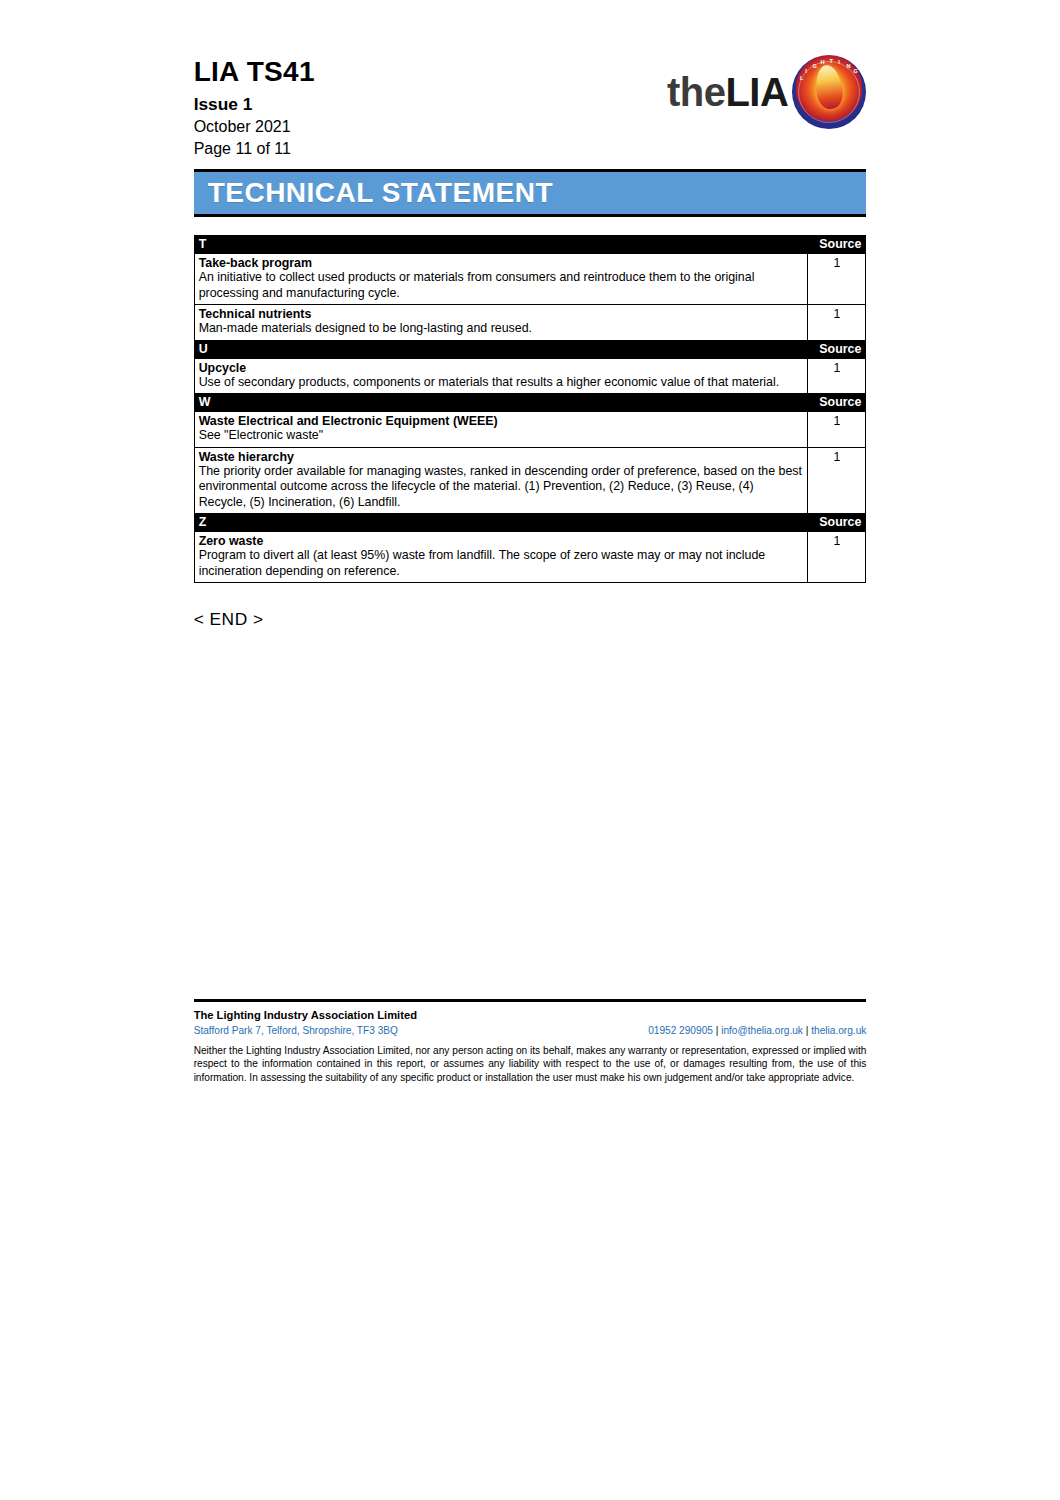LIA TS41
Issue 1
October 2021
Page 11 of 11
the LIA
L I G H T I N G
TECHNICAL STATEMENT
| T | Source |
| Take-back program An initiative to collect used products or materials from consumers and reintroduce them to the original processing and manufacturing cycle. | 1 |
| Technical nutrients Man-made materials designed to be long-lasting and reused. | 1 |
| U | Source |
| Upcycle Use of secondary products, components or materials that results a higher economic value of that material. | 1 |
| W | Source |
| Waste Electrical and Electronic Equipment (WEEE) See "Electronic waste" | 1 |
| Waste hierarchy The priority order available for managing wastes, ranked in descending order of preference, based on the best environmental outcome across the lifecycle of the material. (1) Prevention, (2) Reduce, (3) Reuse, (4) Recycle, (5) Incineration, (6) Landfill. | 1 |
| Z | Source |
| Zero waste Program to divert all (at least 95%) waste from landfill. The scope of zero waste may or may not include incineration depending on reference. | 1 |
< END >
The Lighting Industry Association Limited
Stafford Park 7, Telford, Shropshire, TF3 3BQ
01952 290905 | info@thelia.org.uk | thelia.org.uk
Neither the Lighting Industry Association Limited, nor any person acting on its behalf, makes any warranty or representation, expressed or implied with respect to the information contained in this report, or assumes any liability with respect to the use of, or damages resulting from, the use of this information. In assessing the suitability of any specific product or installation the user must make his own judgement and/or take appropriate advice.